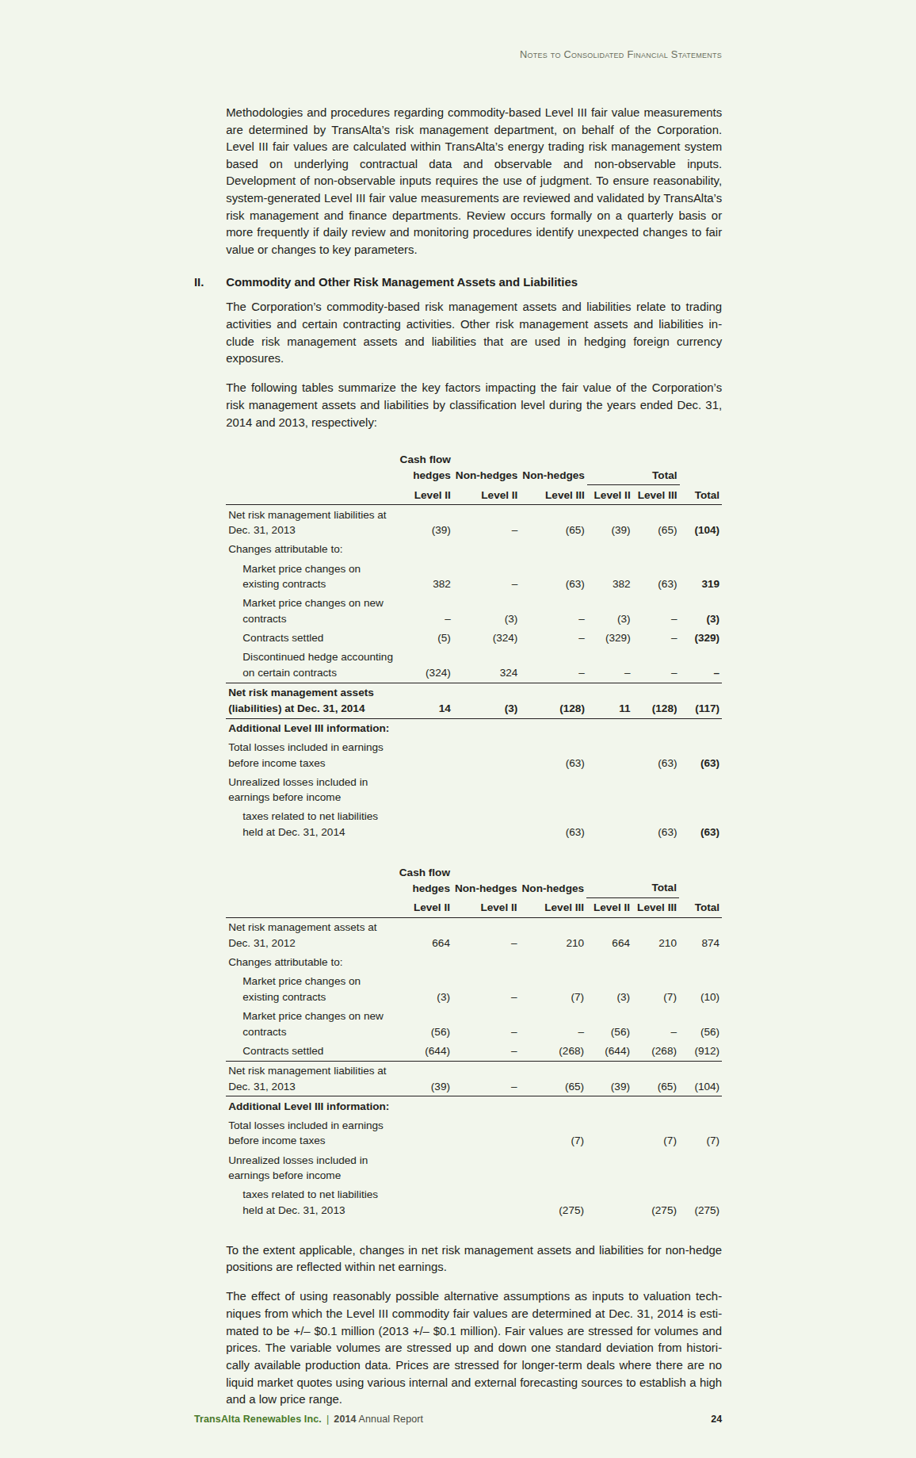Notes to Consolidated Financial Statements
Methodologies and procedures regarding commodity-based Level III fair value measurements are determined by TransAlta’s risk management department, on behalf of the Corporation. Level III fair values are calculated within TransAlta’s energy trading risk management system based on underlying contractual data and observable and non-observable inputs. Development of non-observable inputs requires the use of judgment. To ensure reasonability, system-generated Level III fair value measurements are reviewed and validated by TransAlta’s risk management and finance departments. Review occurs formally on a quarterly basis or more frequently if daily review and monitoring procedures identify unexpected changes to fair value or changes to key parameters.
II.
Commodity and Other Risk Management Assets and Liabilities
The Corporation’s commodity-based risk management assets and liabilities relate to trading activities and certain contracting activities. Other risk management assets and liabilities include risk management assets and liabilities that are used in hedging foreign currency exposures.
The following tables summarize the key factors impacting the fair value of the Corporation’s risk management assets and liabilities by classification level during the years ended Dec. 31, 2014 and 2013, respectively:
| | Cash flow hedges | Non-hedges | Non-hedges | Total | |
| | Level II | Level II | Level III | Level II | Level III | Total |
| Net risk management liabilities at Dec. 31, 2013 | (39) | – | (65) | (39) | (65) | (104) |
| Changes attributable to: | | | | | | |
| Market price changes on existing contracts | 382 | – | (63) | 382 | (63) | 319 |
| Market price changes on new contracts | – | (3) | – | (3) | – | (3) |
| Contracts settled | (5) | (324) | – | (329) | – | (329) |
| Discontinued hedge accounting on certain contracts | (324) | 324 | – | – | – | – |
| Net risk management assets (liabilities) at Dec. 31, 2014 | 14 | (3) | (128) | 11 | (128) | (117) |
| Additional Level III information: | | | | | | |
| Total losses included in earnings before income taxes | | | (63) | | (63) | (63) |
| Unrealized losses included in earnings before income | | | | | | |
| taxes related to net liabilities held at Dec. 31, 2014 | | | (63) | | (63) | (63) |
| | Cash flow hedges | Non-hedges | Non-hedges | Total | |
| | Level II | Level II | Level III | Level II | Level III | Total |
| Net risk management assets at Dec. 31, 2012 | 664 | – | 210 | 664 | 210 | 874 |
| Changes attributable to: | | | | | | |
| Market price changes on existing contracts | (3) | – | (7) | (3) | (7) | (10) |
| Market price changes on new contracts | (56) | – | – | (56) | – | (56) |
| Contracts settled | (644) | – | (268) | (644) | (268) | (912) |
| Net risk management liabilities at Dec. 31, 2013 | (39) | – | (65) | (39) | (65) | (104) |
| Additional Level III information: | | | | | | |
| Total losses included in earnings before income taxes | | | (7) | | (7) | (7) |
| Unrealized losses included in earnings before income | | | | | | |
| taxes related to net liabilities held at Dec. 31, 2013 | | | (275) | | (275) | (275) |
To the extent applicable, changes in net risk management assets and liabilities for non-hedge positions are reflected within net earnings.
The effect of using reasonably possible alternative assumptions as inputs to valuation techniques from which the Level III commodity fair values are determined at Dec. 31, 2014 is estimated to be +/– $0.1 million (2013 +/– $0.1 million). Fair values are stressed for volumes and prices. The variable volumes are stressed up and down one standard deviation from historically available production data. Prices are stressed for longer-term deals where there are no liquid market quotes using various internal and external forecasting sources to establish a high and a low price range.
TransAlta Renewables Inc.|2014 Annual Report
24